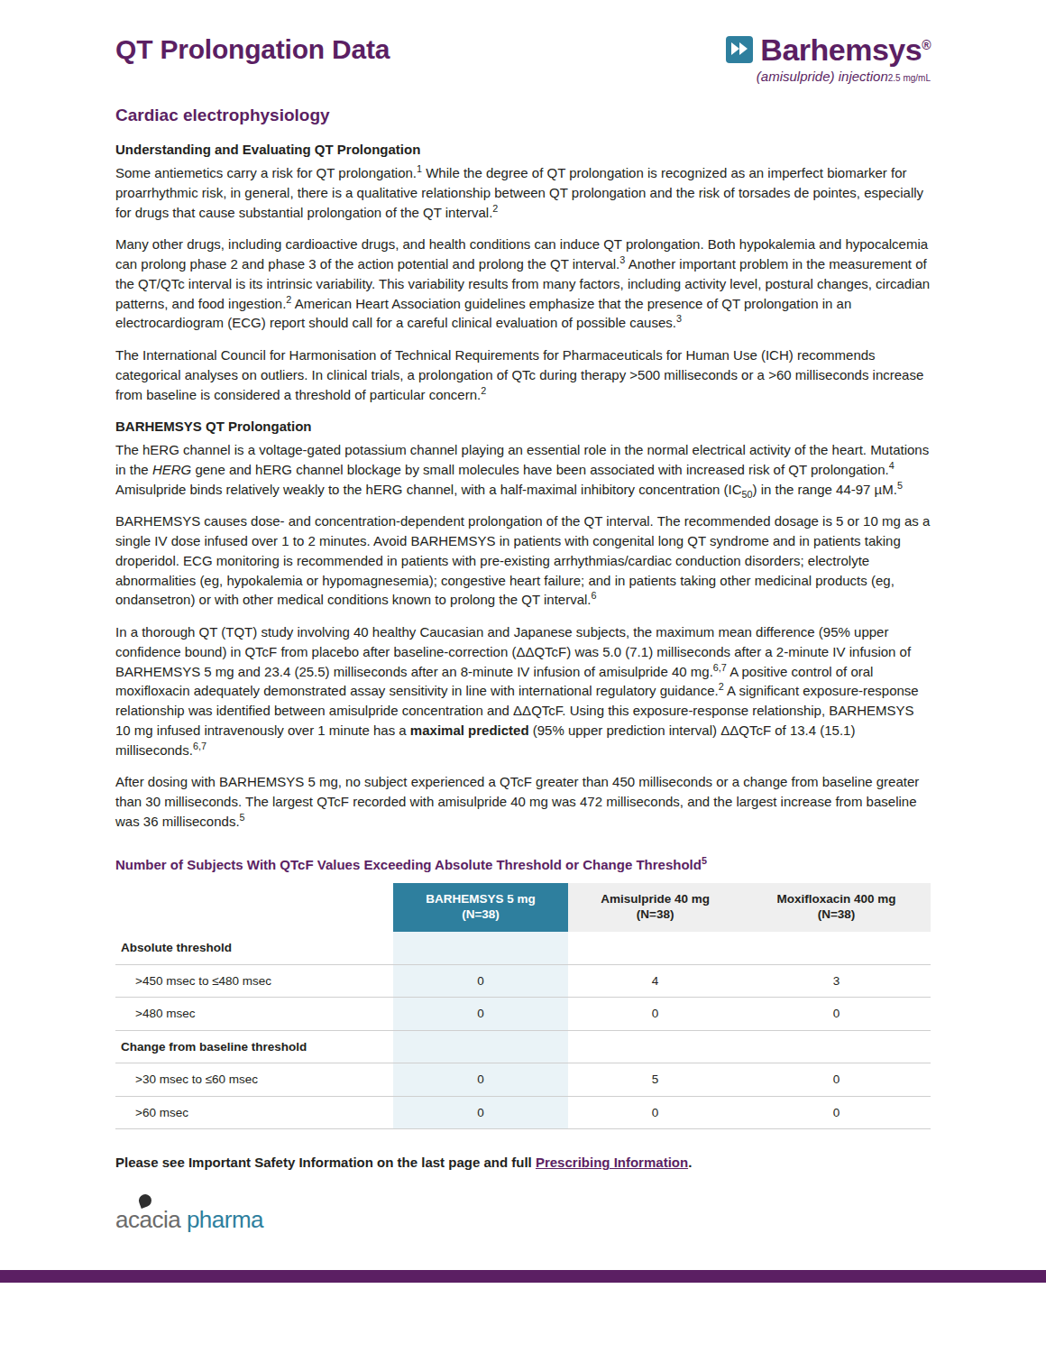QT Prolongation Data
Barhemsys®
(amisulpride) injection2.5 mg/mL
Cardiac electrophysiology
Understanding and Evaluating QT Prolongation
Some antiemetics carry a risk for QT prolongation.1 While the degree of QT prolongation is recognized as an imperfect biomarker for proarrhythmic risk, in general, there is a qualitative relationship between QT prolongation and the risk of torsades de pointes, especially for drugs that cause substantial prolongation of the QT interval.2
Many other drugs, including cardioactive drugs, and health conditions can induce QT prolongation. Both hypokalemia and hypocalcemia can prolong phase 2 and phase 3 of the action potential and prolong the QT interval.3 Another important problem in the measurement of the QT/QTc interval is its intrinsic variability. This variability results from many factors, including activity level, postural changes, circadian patterns, and food ingestion.2 American Heart Association guidelines emphasize that the presence of QT prolongation in an electrocardiogram (ECG) report should call for a careful clinical evaluation of possible causes.3
The International Council for Harmonisation of Technical Requirements for Pharmaceuticals for Human Use (ICH) recommends categorical analyses on outliers. In clinical trials, a prolongation of QTc during therapy >500 milliseconds or a >60 milliseconds increase from baseline is considered a threshold of particular concern.2
BARHEMSYS QT Prolongation
The hERG channel is a voltage-gated potassium channel playing an essential role in the normal electrical activity of the heart. Mutations in the HERG gene and hERG channel blockage by small molecules have been associated with increased risk of QT prolongation.4 Amisulpride binds relatively weakly to the hERG channel, with a half-maximal inhibitory concentration (IC50) in the range 44-97 µM.5
BARHEMSYS causes dose- and concentration-dependent prolongation of the QT interval. The recommended dosage is 5 or 10 mg as a single IV dose infused over 1 to 2 minutes. Avoid BARHEMSYS in patients with congenital long QT syndrome and in patients taking droperidol. ECG monitoring is recommended in patients with pre-existing arrhythmias/cardiac conduction disorders; electrolyte abnormalities (eg, hypokalemia or hypomagnesemia); congestive heart failure; and in patients taking other medicinal products (eg, ondansetron) or with other medical conditions known to prolong the QT interval.6
In a thorough QT (TQT) study involving 40 healthy Caucasian and Japanese subjects, the maximum mean difference (95% upper confidence bound) in QTcF from placebo after baseline-correction (ΔΔQTcF) was 5.0 (7.1) milliseconds after a 2-minute IV infusion of BARHEMSYS 5 mg and 23.4 (25.5) milliseconds after an 8-minute IV infusion of amisulpride 40 mg.6,7 A positive control of oral moxifloxacin adequately demonstrated assay sensitivity in line with international regulatory guidance.2 A significant exposure-response relationship was identified between amisulpride concentration and ΔΔQTcF. Using this exposure-response relationship, BARHEMSYS 10 mg infused intravenously over 1 minute has a maximal predicted (95% upper prediction interval) ΔΔQTcF of 13.4 (15.1) milliseconds.6,7
After dosing with BARHEMSYS 5 mg, no subject experienced a QTcF greater than 450 milliseconds or a change from baseline greater than 30 milliseconds. The largest QTcF recorded with amisulpride 40 mg was 472 milliseconds, and the largest increase from baseline was 36 milliseconds.5
Number of Subjects With QTcF Values Exceeding Absolute Threshold or Change Threshold5
| | BARHEMSYS 5 mg (N=38) | Amisulpride 40 mg (N=38) | Moxifloxacin 400 mg (N=38) |
| --- | --- | --- | --- |
| Absolute threshold | | | |
| >450 msec to ≤480 msec | 0 | 4 | 3 |
| >480 msec | 0 | 0 | 0 |
| Change from baseline threshold | | | |
| >30 msec to ≤60 msec | 0 | 5 | 0 |
| >60 msec | 0 | 0 | 0 |
Please see Important Safety Information on the last page and full Prescribing Information.
acacia pharma